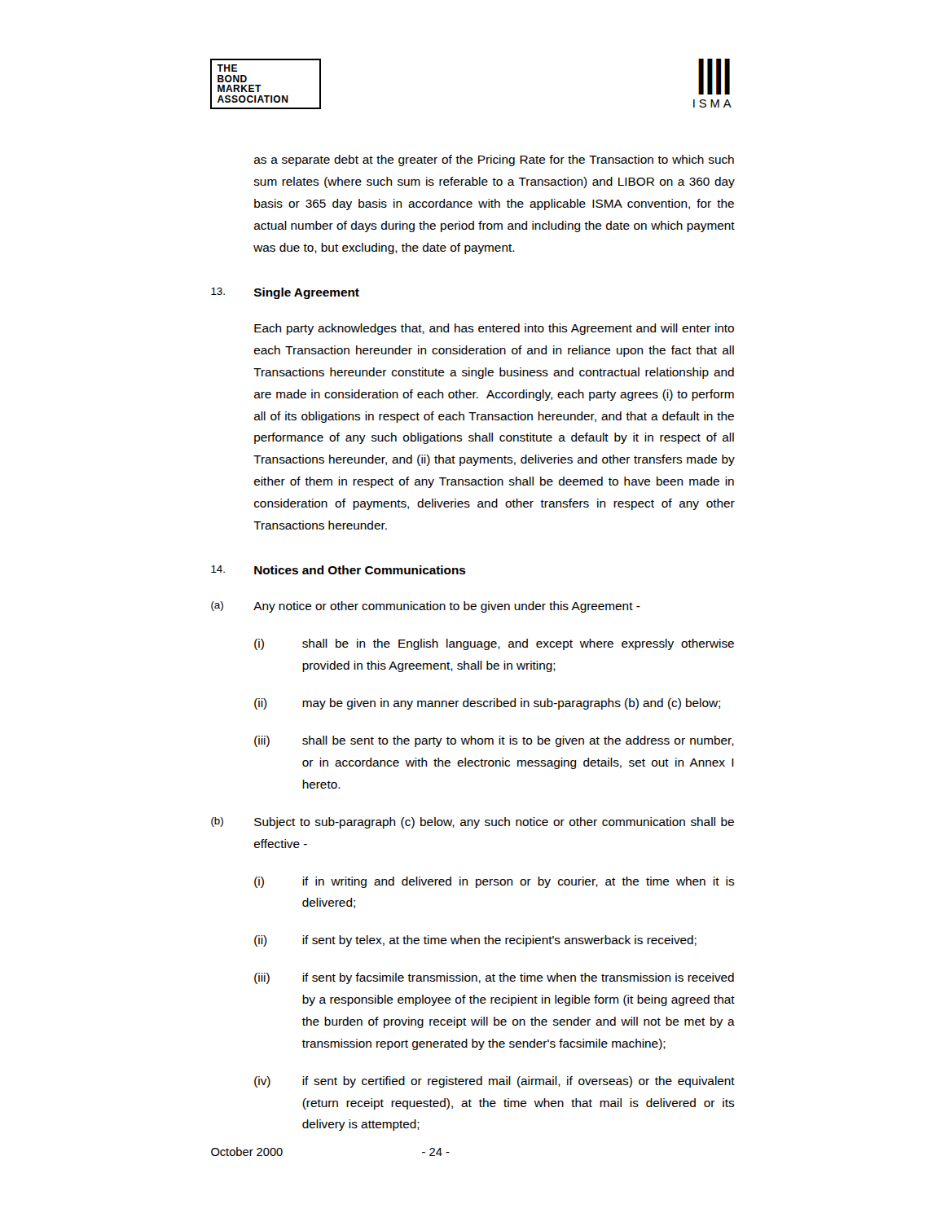THE
BOND
MARKET
ASSOCIATION
||||
ISMA
as a separate debt at the greater of the Pricing Rate for the Transaction to which such sum relates (where such sum is referable to a Transaction) and LIBOR on a 360 day basis or 365 day basis in accordance with the applicable ISMA convention, for the actual number of days during the period from and including the date on which payment was due to, but excluding, the date of payment.
13.
Single Agreement
Each party acknowledges that, and has entered into this Agreement and will enter into each Transaction hereunder in consideration of and in reliance upon the fact that all Transactions hereunder constitute a single business and contractual relationship and are made in consideration of each other. Accordingly, each party agrees (i) to perform all of its obligations in respect of each Transaction hereunder, and that a default in the performance of any such obligations shall constitute a default by it in respect of all Transactions hereunder, and (ii) that payments, deliveries and other transfers made by either of them in respect of any Transaction shall be deemed to have been made in consideration of payments, deliveries and other transfers in respect of any other Transactions hereunder.
14.
Notices and Other Communications
(a)
Any notice or other communication to be given under this Agreement -
(i)
shall be in the English language, and except where expressly otherwise provided in this Agreement, shall be in writing;
(ii)
may be given in any manner described in sub-paragraphs (b) and (c) below;
(iii)
shall be sent to the party to whom it is to be given at the address or number, or in accordance with the electronic messaging details, set out in Annex I hereto.
(b)
Subject to sub-paragraph (c) below, any such notice or other communication shall be effective -
(i)
if in writing and delivered in person or by courier, at the time when it is delivered;
(ii)
if sent by telex, at the time when the recipient's answerback is received;
(iii)
if sent by facsimile transmission, at the time when the transmission is received by a responsible employee of the recipient in legible form (it being agreed that the burden of proving receipt will be on the sender and will not be met by a transmission report generated by the sender's facsimile machine);
(iv)
if sent by certified or registered mail (airmail, if overseas) or the equivalent (return receipt requested), at the time when that mail is delivered or its delivery is attempted;
October 2000
- 24 -